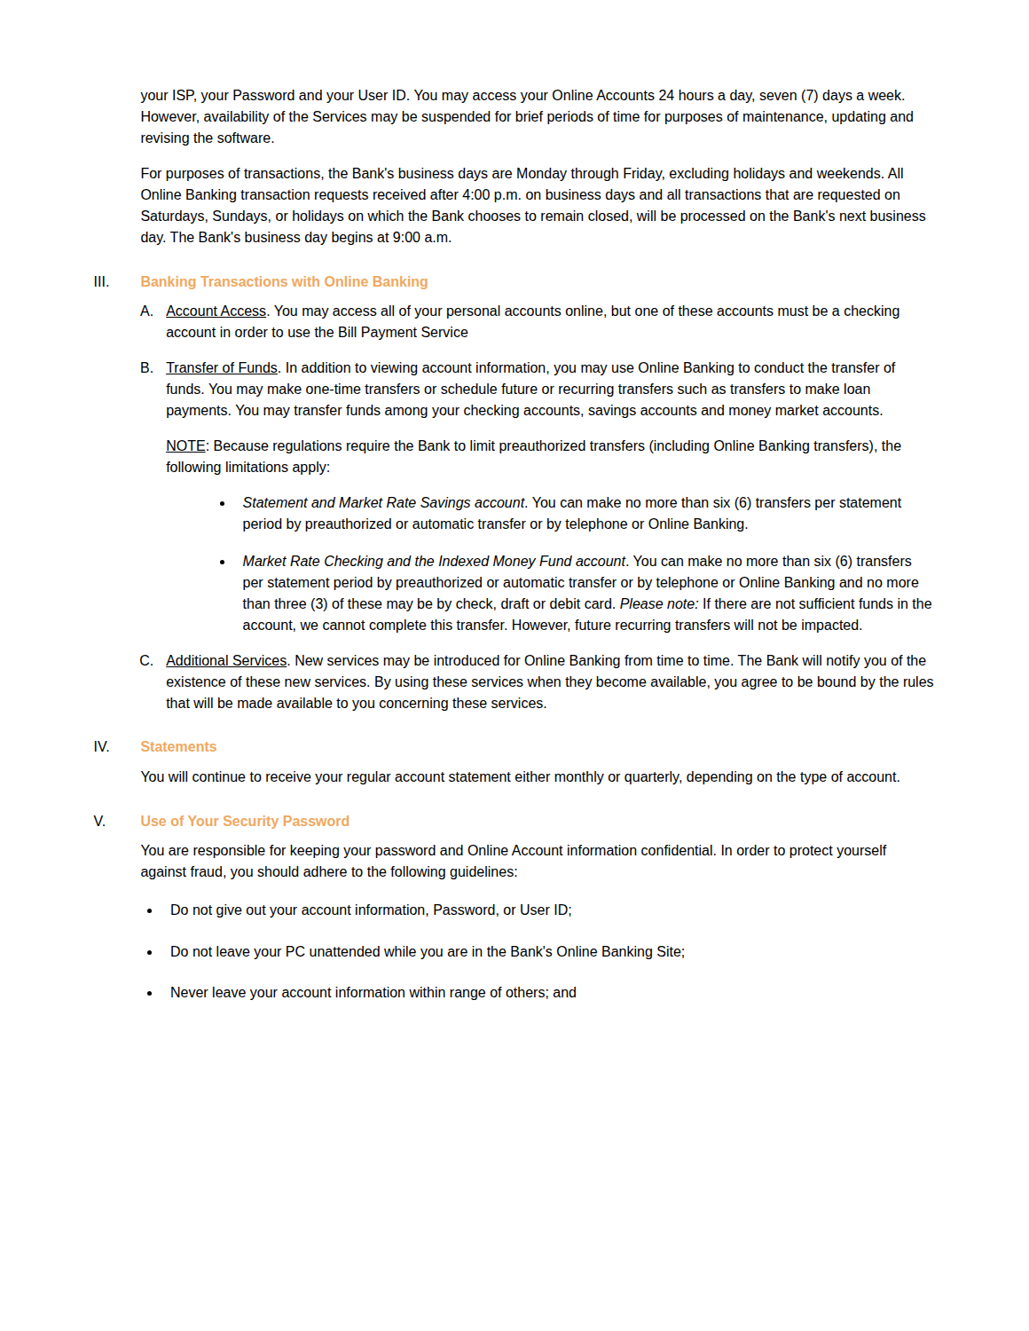your ISP, your Password and your User ID. You may access your Online Accounts 24 hours a day, seven (7) days a week. However, availability of the Services may be suspended for brief periods of time for purposes of maintenance, updating and revising the software.
For purposes of transactions, the Bank's business days are Monday through Friday, excluding holidays and weekends. All Online Banking transaction requests received after 4:00 p.m. on business days and all transactions that are requested on Saturdays, Sundays, or holidays on which the Bank chooses to remain closed, will be processed on the Bank's next business day. The Bank's business day begins at 9:00 a.m.
III. Banking Transactions with Online Banking
Account Access. You may access all of your personal accounts online, but one of these accounts must be a checking account in order to use the Bill Payment Service
Transfer of Funds. In addition to viewing account information, you may use Online Banking to conduct the transfer of funds. You may make one-time transfers or schedule future or recurring transfers such as transfers to make loan payments. You may transfer funds among your checking accounts, savings accounts and money market accounts.
NOTE: Because regulations require the Bank to limit preauthorized transfers (including Online Banking transfers), the following limitations apply:
Statement and Market Rate Savings account. You can make no more than six (6) transfers per statement period by preauthorized or automatic transfer or by telephone or Online Banking.
Market Rate Checking and the Indexed Money Fund account. You can make no more than six (6) transfers per statement period by preauthorized or automatic transfer or by telephone or Online Banking and no more than three (3) of these may be by check, draft or debit card. Please note: If there are not sufficient funds in the account, we cannot complete this transfer. However, future recurring transfers will not be impacted.
Additional Services. New services may be introduced for Online Banking from time to time. The Bank will notify you of the existence of these new services. By using these services when they become available, you agree to be bound by the rules that will be made available to you concerning these services.
IV. Statements
You will continue to receive your regular account statement either monthly or quarterly, depending on the type of account.
V. Use of Your Security Password
You are responsible for keeping your password and Online Account information confidential. In order to protect yourself against fraud, you should adhere to the following guidelines:
Do not give out your account information, Password, or User ID;
Do not leave your PC unattended while you are in the Bank's Online Banking Site;
Never leave your account information within range of others; and